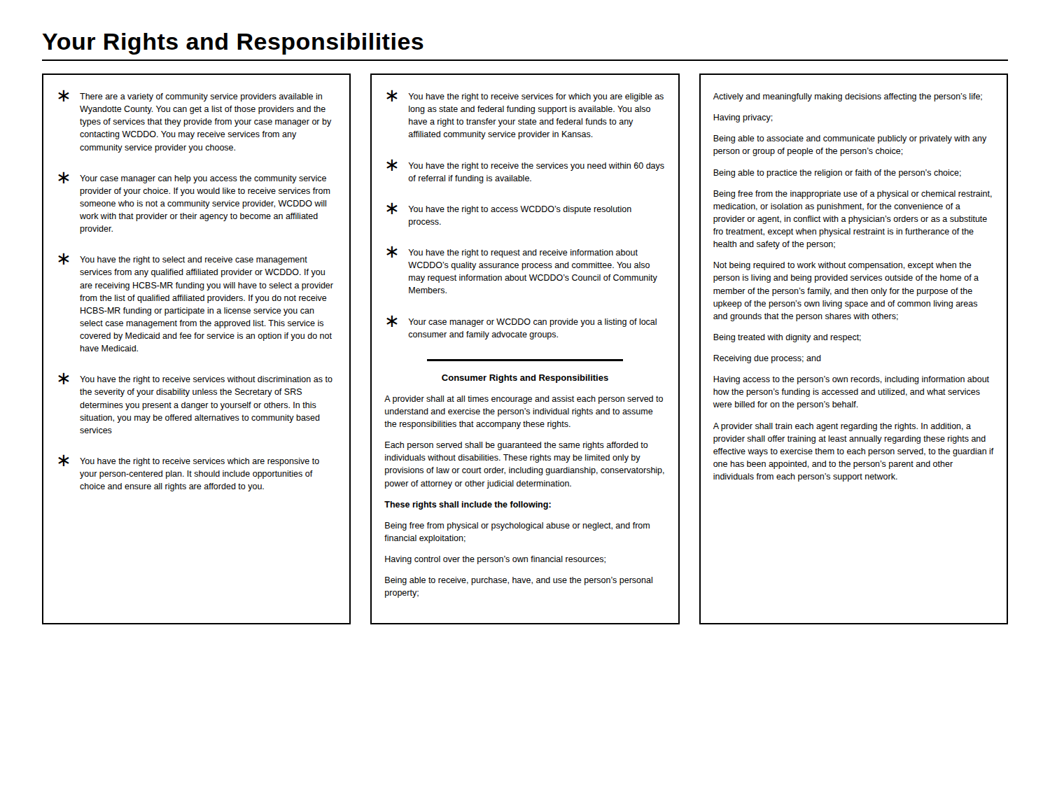Your Rights and Responsibilities
There are a variety of community service providers available in Wyandotte County. You can get a list of those providers and the types of services that they provide from your case manager or by contacting WCDDO. You may receive services from any community service provider you choose.
Your case manager can help you access the community service provider of your choice. If you would like to receive services from someone who is not a community service provider, WCDDO will work with that provider or their agency to become an affiliated provider.
You have the right to select and receive case management services from any qualified affiliated provider or WCDDO. If you are receiving HCBS-MR funding you will have to select a provider from the list of qualified affiliated providers. If you do not receive HCBS-MR funding or participate in a license service you can select case management from the approved list. This service is covered by Medicaid and fee for service is an option if you do not have Medicaid.
You have the right to receive services without discrimination as to the severity of your disability unless the Secretary of SRS determines you present a danger to yourself or others. In this situation, you may be offered alternatives to community based services
You have the right to receive services which are responsive to your person-centered plan. It should include opportunities of choice and ensure all rights are afforded to you.
You have the right to receive services for which you are eligible as long as state and federal funding support is available. You also have a right to transfer your state and federal funds to any affiliated community service provider in Kansas.
You have the right to receive the services you need within 60 days of referral if funding is available.
You have the right to access WCDDO’s dispute resolution process.
You have the right to request and receive information about WCDDO’s quality assurance process and committee. You also may request information about WCDDO’s Council of Community Members.
Your case manager or WCDDO can provide you a listing of local consumer and family advocate groups.
Consumer Rights and Responsibilities
A provider shall at all times encourage and assist each person served to understand and exercise the person’s individual rights and to assume the responsibilities that accompany these rights.
Each person served shall be guaranteed the same rights afforded to individuals without disabilities. These rights may be limited only by provisions of law or court order, including guardianship, conservatorship, power of attorney or other judicial determination.
These rights shall include the following:
Being free from physical or psychological abuse or neglect, and from financial exploitation;
Having control over the person’s own financial resources;
Being able to receive, purchase, have, and use the person’s personal property;
Actively and meaningfully making decisions affecting the person’s life;
Having privacy;
Being able to associate and communicate publicly or privately with any person or group of people of the person’s choice;
Being able to practice the religion or faith of the person’s choice;
Being free from the inappropriate use of a physical or chemical restraint, medication, or isolation as punishment, for the convenience of a provider or agent, in conflict with a physician’s orders or as a substitute fro treatment, except when physical restraint is in furtherance of the health and safety of the person;
Not being required to work without compensation, except when the person is living and being provided services outside of the home of a member of the person’s family, and then only for the purpose of the upkeep of the person’s own living space and of common living areas and grounds that the person shares with others;
Being treated with dignity and respect;
Receiving due process; and
Having access to the person’s own records, including information about how the person’s funding is accessed and utilized, and what services were billed for on the person’s behalf.
A provider shall train each agent regarding the rights. In addition, a provider shall offer training at least annually regarding these rights and effective ways to exercise them to each person served, to the guardian if one has been appointed, and to the person’s parent and other individuals from each person’s support network.